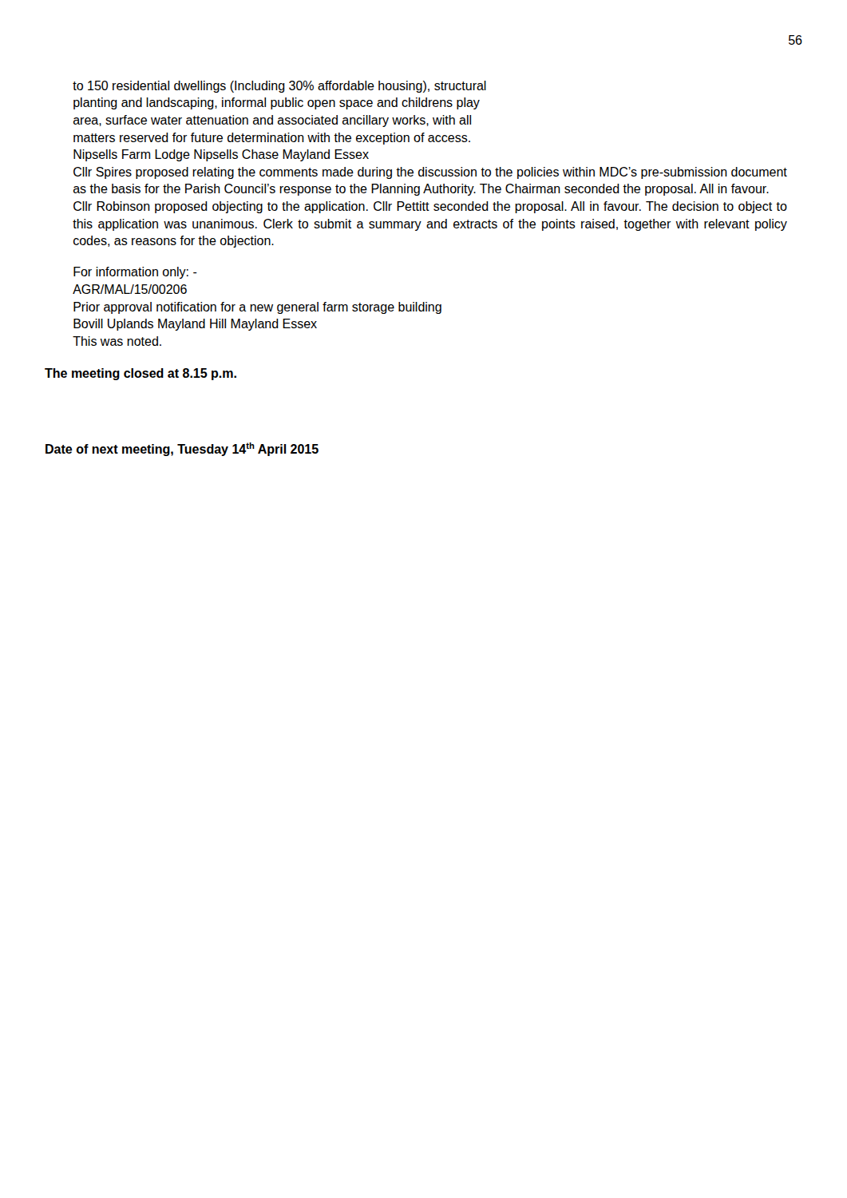56
to 150 residential dwellings (Including 30% affordable housing), structural
planting and landscaping, informal public open space and childrens play
area, surface water attenuation and associated ancillary works, with all
matters reserved for future determination with the exception of access.
Nipsells Farm Lodge Nipsells Chase Mayland Essex
Cllr Spires proposed relating the comments made during the discussion to the policies within MDC’s pre-submission document as the basis for the Parish Council’s response to the Planning Authority. The Chairman seconded the proposal. All in favour.
Cllr Robinson proposed objecting to the application. Cllr Pettitt seconded the proposal. All in favour. The decision to object to this application was unanimous. Clerk to submit a summary and extracts of the points raised, together with relevant policy codes, as reasons for the objection.
For information only: -
AGR/MAL/15/00206
Prior approval notification for a new general farm storage building
Bovill Uplands Mayland Hill Mayland Essex
This was noted.
The meeting closed at 8.15 p.m.
Date of next meeting, Tuesday 14th April 2015